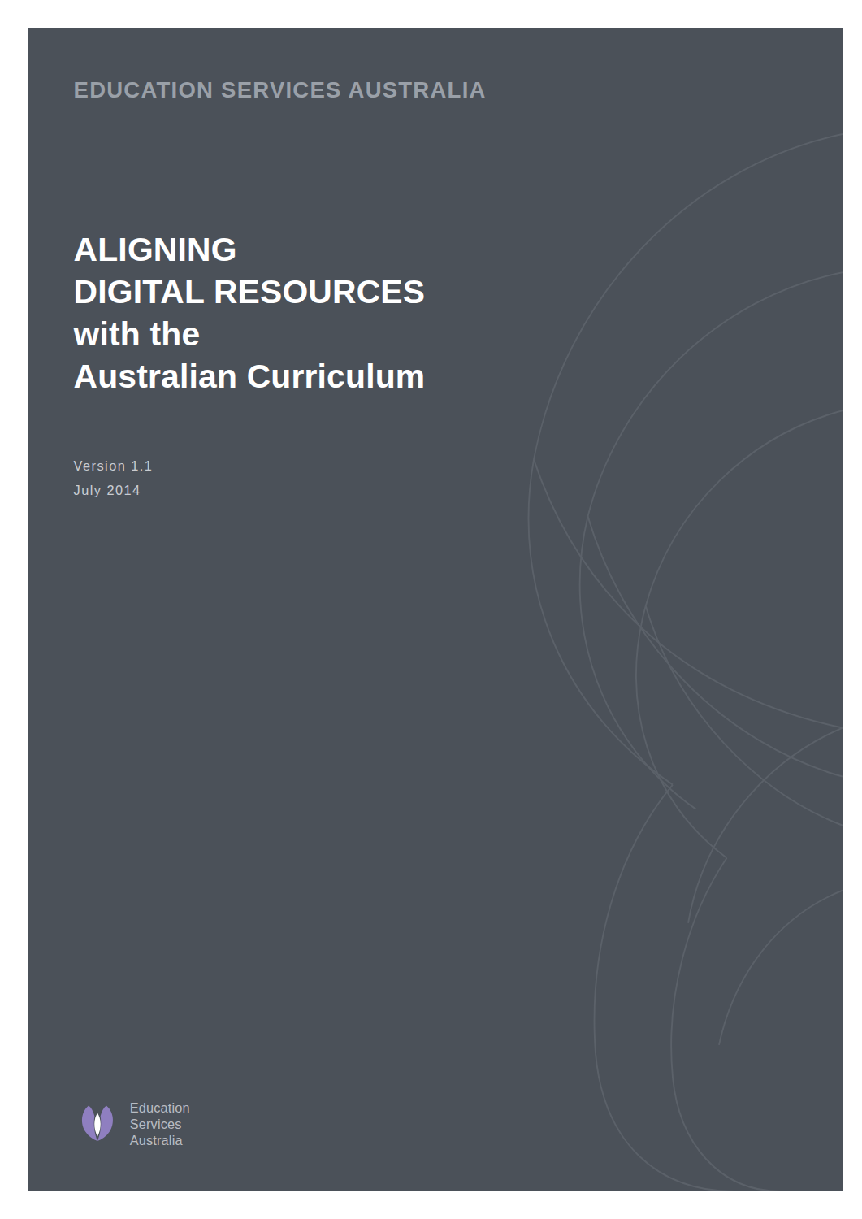EDUCATION SERVICES AUSTRALIA
ALIGNING
DIGITAL RESOURCES
with the
Australian Curriculum
Version 1.1
July 2014
Education Services Australia